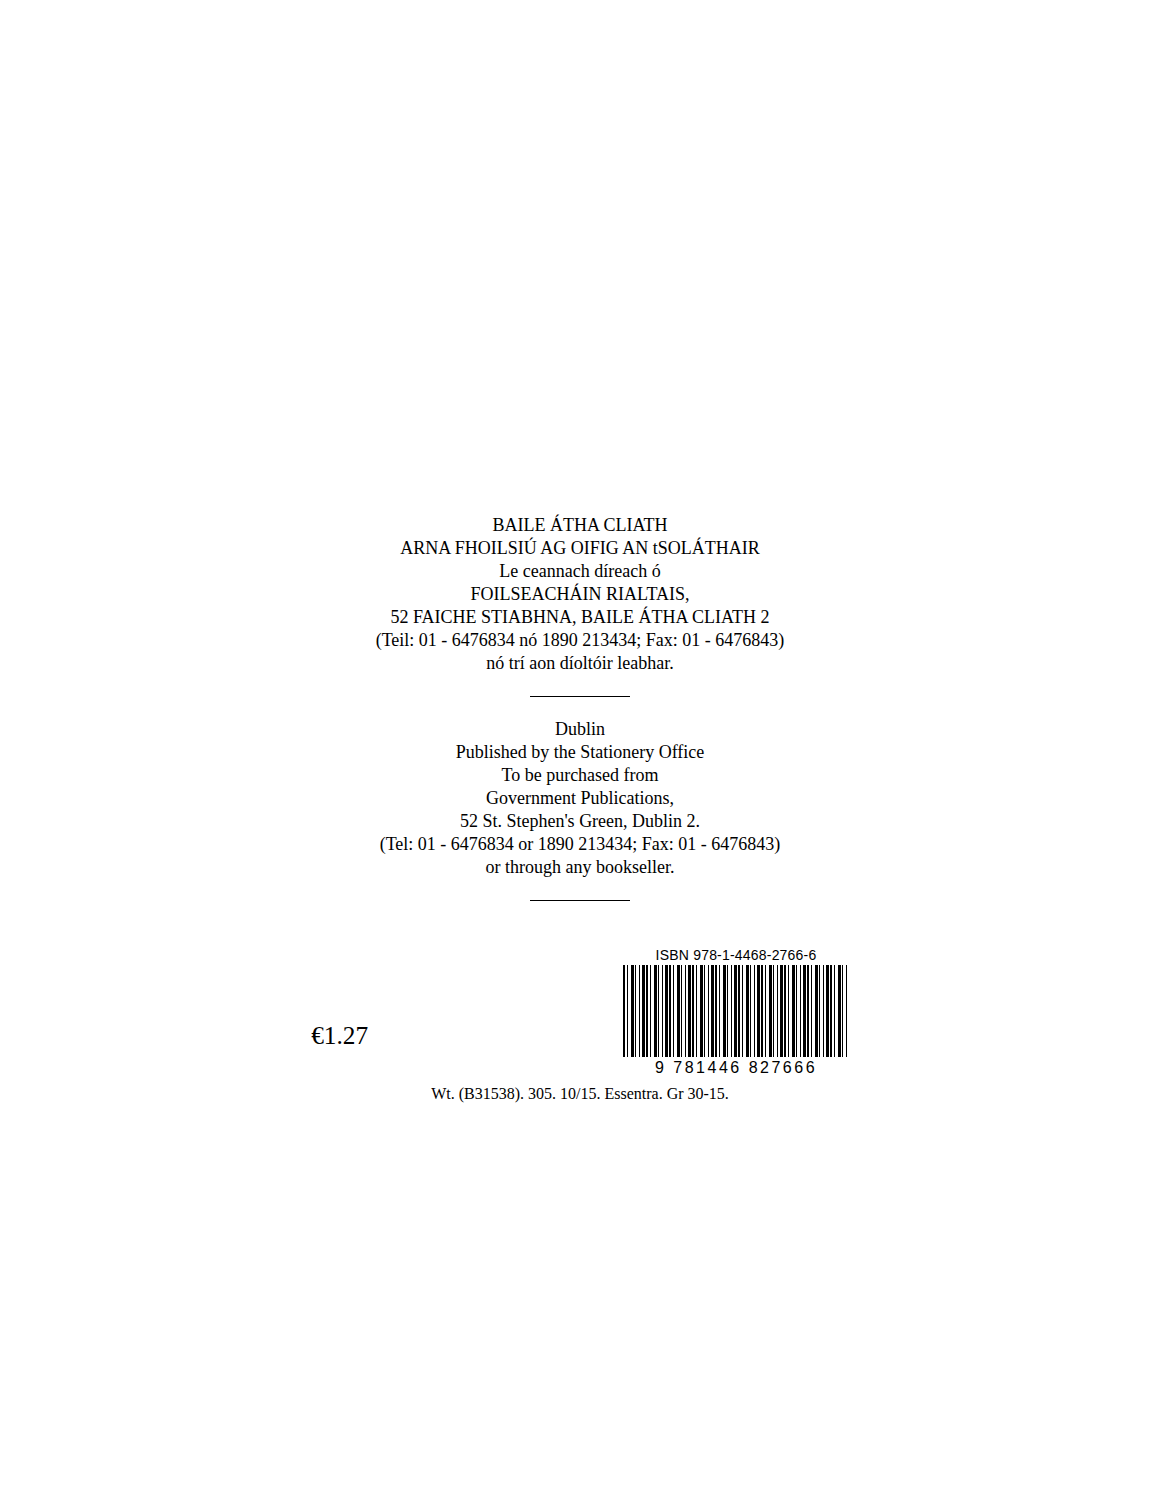Baile Átha Cliath
ARNA FHOILSIÚ AG OIFIG AN tSOLÁTHAIR
Le ceannach díreach ó
Foilseacháin Rialtais,
52 Faiche Stiabhna, Baile Átha Cliath 2
(Teil: 01 - 6476834 nó 1890 213434; Fax: 01 - 6476843)
nó trí aon díoltóir leabhar.
Dublin
Published by the Stationery Office
To be purchased from
Government Publications,
52 St. Stephen's Green, Dublin 2.
(Tel: 01 - 6476834 or 1890 213434; Fax: 01 - 6476843)
or through any bookseller.
€1.27
ISBN 978-1-4468-2766-6
9 781446 827666
Wt. (B31538). 305. 10/15. Essentra. Gr 30-15.